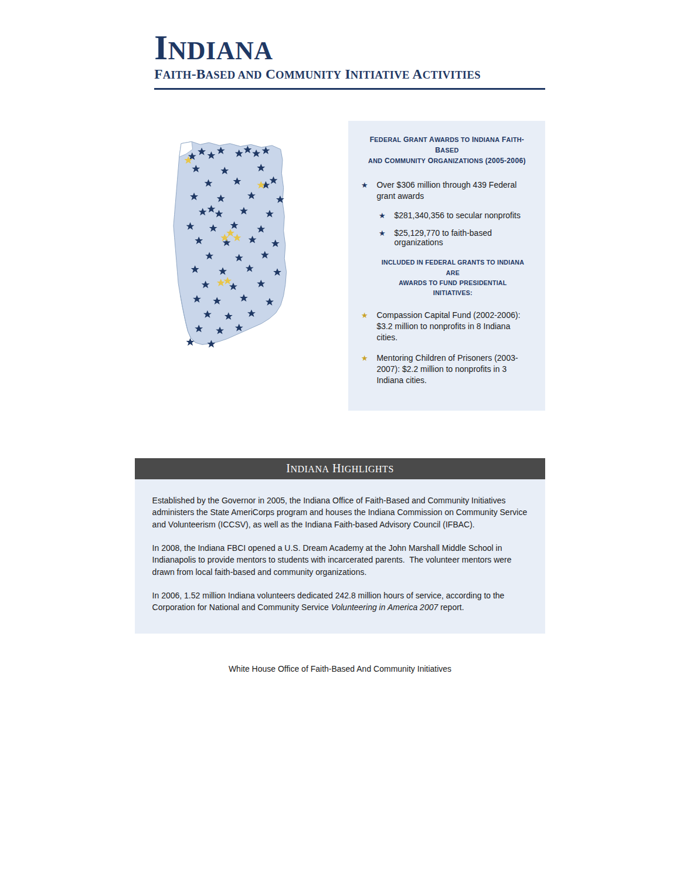INDIANA
FAITH-BASED AND COMMUNITY INITIATIVE ACTIVITIES
FEDERAL GRANT AWARDS TO INDIANA FAITH-BASED
AND COMMUNITY ORGANIZATIONS (2005-2006)
★Over $306 million through 439 Federal grant awards
★$281,340,356 to secular nonprofits
★$25,129,770 to faith-based organizations
INCLUDED IN FEDERAL GRANTS TO INDIANA ARE
AWARDS TO FUND PRESIDENTIAL INITIATIVES:
★Compassion Capital Fund (2002-2006): $3.2 million to nonprofits in 8 Indiana cities.
★Mentoring Children of Prisoners (2003-2007): $2.2 million to nonprofits in 3 Indiana cities.
INDIANA HIGHLIGHTS
Established by the Governor in 2005, the Indiana Office of Faith-Based and Community Initiatives administers the State AmeriCorps program and houses the Indiana Commission on Community Service and Volunteerism (ICCSV), as well as the Indiana Faith-based Advisory Council (IFBAC).
In 2008, the Indiana FBCI opened a U.S. Dream Academy at the John Marshall Middle School in Indianapolis to provide mentors to students with incarcerated parents. The volunteer mentors were drawn from local faith-based and community organizations.
In 2006, 1.52 million Indiana volunteers dedicated 242.8 million hours of service, according to the Corporation for National and Community Service Volunteering in America 2007 report.
White House Office of Faith-Based And Community Initiatives